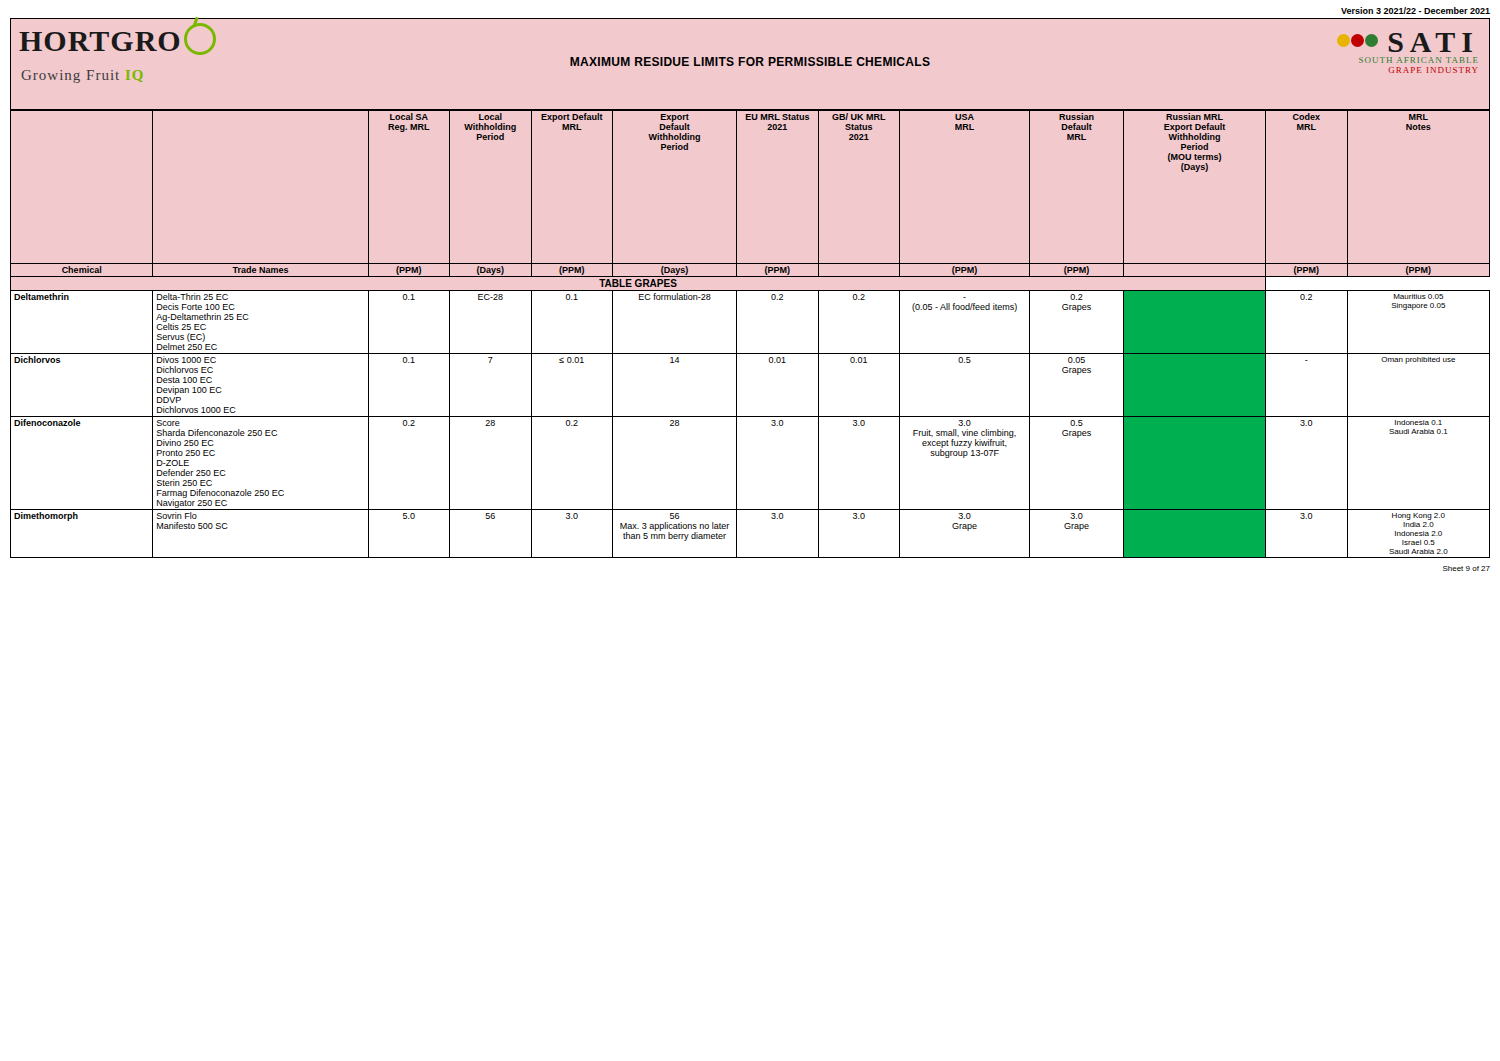Version 3 2021/22 - December 2021
HORTGRO
Growing Fruit IQ
MAXIMUM RESIDUE LIMITS FOR PERMISSIBLE CHEMICALS
SATI
SOUTH AFRICAN TABLE
GRAPE INDUSTRY
| TABLE GRAPES |
| | | Local SA Reg. MRL | Local Withholding Period | Export Default MRL | Export Default Withholding Period | EU MRL Status 2021 | GB/ UK MRL Status 2021 | USA MRL | Russian Default MRL | Russian MRL Export Default Withholding Period (MOU terms) (Days) | Codex MRL | MRL Notes |
| Chemical | Trade Names | (PPM) | (Days) | (PPM) | (Days) | (PPM) | | (PPM) | (PPM) | | (PPM) | (PPM) |
| Deltamethrin | Delta-Thrin 25 EC Decis Forte 100 EC Ag-Deltamethrin 25 EC Celtis 25 EC Servus (EC) Delmet 250 EC | 0.1 | EC-28 | 0.1 | EC formulation-28 | 0.2 | 0.2 | - (0.05 - All food/feed items) | 0.2 Grapes | | 0.2 | Mauritius 0.05 Singapore 0.05 |
| Dichlorvos | Divos 1000 EC Dichlorvos EC Desta 100 EC Devipan 100 EC DDVP Dichlorvos 1000 EC | 0.1 | 7 | ≤ 0.01 | 14 | 0.01 | 0.01 | 0.5 | 0.05 Grapes | | - | Oman prohibited use |
| Difenoconazole | Score Sharda Difenconazole 250 EC Divino 250 EC Pronto 250 EC D-ZOLE Defender 250 EC Sterin 250 EC Farmag Difenoconazole 250 EC Navigator 250 EC | 0.2 | 28 | 0.2 | 28 | 3.0 | 3.0 | 3.0 Fruit, small, vine climbing, except fuzzy kiwifruit, subgroup 13-07F | 0.5 Grapes | | 3.0 | Indonesia 0.1 Saudi Arabia 0.1 |
| Dimethomorph | Sovrin Flo Manifesto 500 SC | 5.0 | 56 | 3.0 | 56 Max. 3 applications no later than 5 mm berry diameter | 3.0 | 3.0 | 3.0 Grape | 3.0 Grape | | 3.0 | Hong Kong 2.0 India 2.0 Indonesia 2.0 Israel 0.5 Saudi Arabia 2.0 |
Sheet 9 of 27